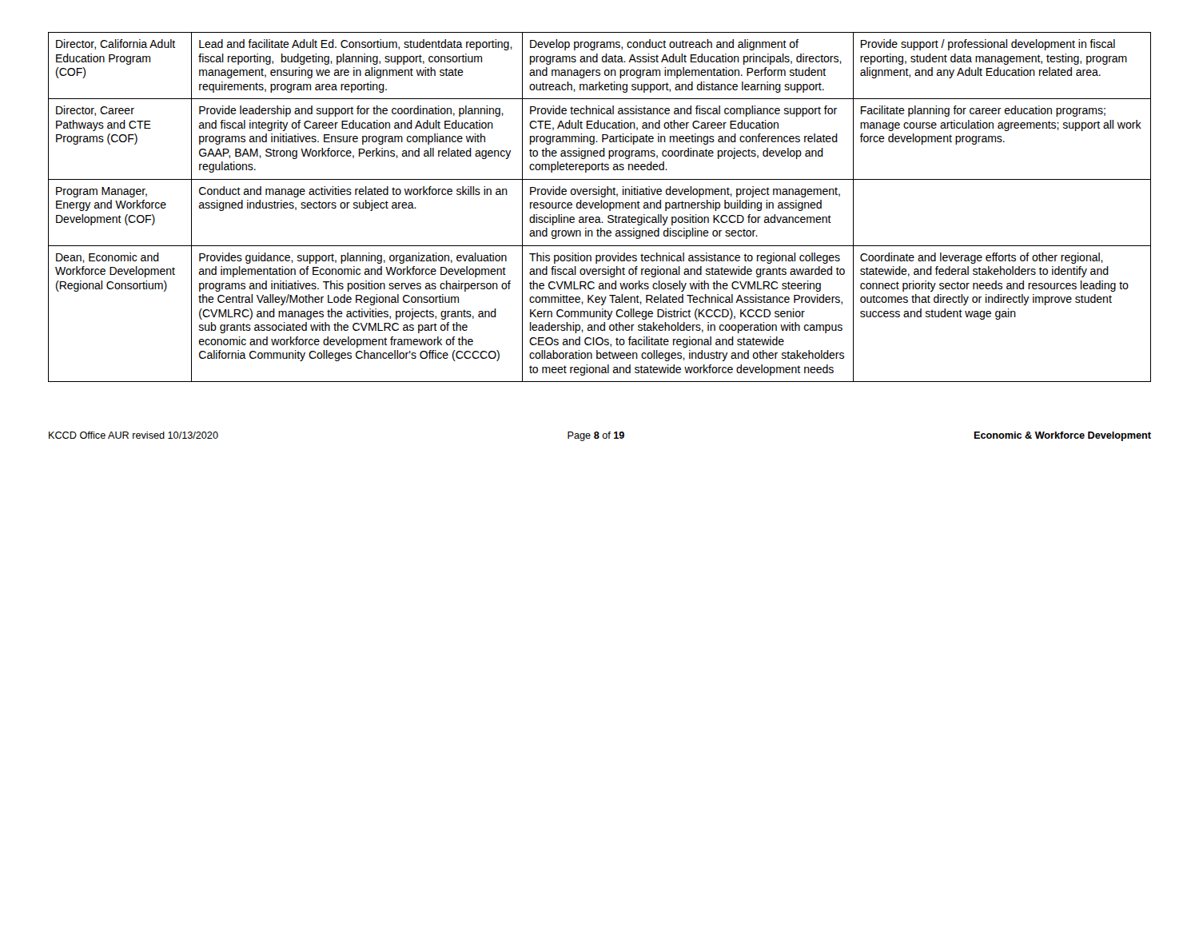| Director, California Adult Education Program (COF) | Lead and facilitate Adult Ed. Consortium, studentdata reporting, fiscal reporting, budgeting, planning, support, consortium management, ensuring we are in alignment with state requirements, program area reporting. | Develop programs, conduct outreach and alignment of programs and data. Assist Adult Education principals, directors, and managers on program implementation. Perform student outreach, marketing support, and distance learning support. | Provide support / professional development in fiscal reporting, student data management, testing, program alignment, and any Adult Education related area. |
| Director, Career Pathways and CTE Programs (COF) | Provide leadership and support for the coordination, planning, and fiscal integrity of Career Education and Adult Education programs and initiatives. Ensure program compliance with GAAP, BAM, Strong Workforce, Perkins, and all related agency regulations. | Provide technical assistance and fiscal compliance support for CTE, Adult Education, and other Career Education programming. Participate in meetings and conferences related to the assigned programs, coordinate projects, develop and completereports as needed. | Facilitate planning for career education programs; manage course articulation agreements; support all work force development programs. |
| Program Manager, Energy and Workforce Development (COF) | Conduct and manage activities related to workforce skills in an assigned industries, sectors or subject area. | Provide oversight, initiative development, project management, resource development and partnership building in assigned discipline area. Strategically position KCCD for advancement and grown in the assigned discipline or sector. | |
| Dean, Economic and Workforce Development (Regional Consortium) | Provides guidance, support, planning, organization, evaluation and implementation of Economic and Workforce Development programs and initiatives. This position serves as chairperson of the Central Valley/Mother Lode Regional Consortium (CVMLRC) and manages the activities, projects, grants, and sub grants associated with the CVMLRC as part of the economic and workforce development framework of the California Community Colleges Chancellor's Office (CCCCO) | This position provides technical assistance to regional colleges and fiscal oversight of regional and statewide grants awarded to the CVMLRC and works closely with the CVMLRC steering committee, Key Talent, Related Technical Assistance Providers, Kern Community College District (KCCD), KCCD senior leadership, and other stakeholders, in cooperation with campus CEOs and CIOs, to facilitate regional and statewide collaboration between colleges, industry and other stakeholders to meet regional and statewide workforce development needs | Coordinate and leverage efforts of other regional, statewide, and federal stakeholders to identify and connect priority sector needs and resources leading to outcomes that directly or indirectly improve student success and student wage gain |
KCCD Office AUR revised 10/13/2020
Page 8 of 19
Economic & Workforce Development